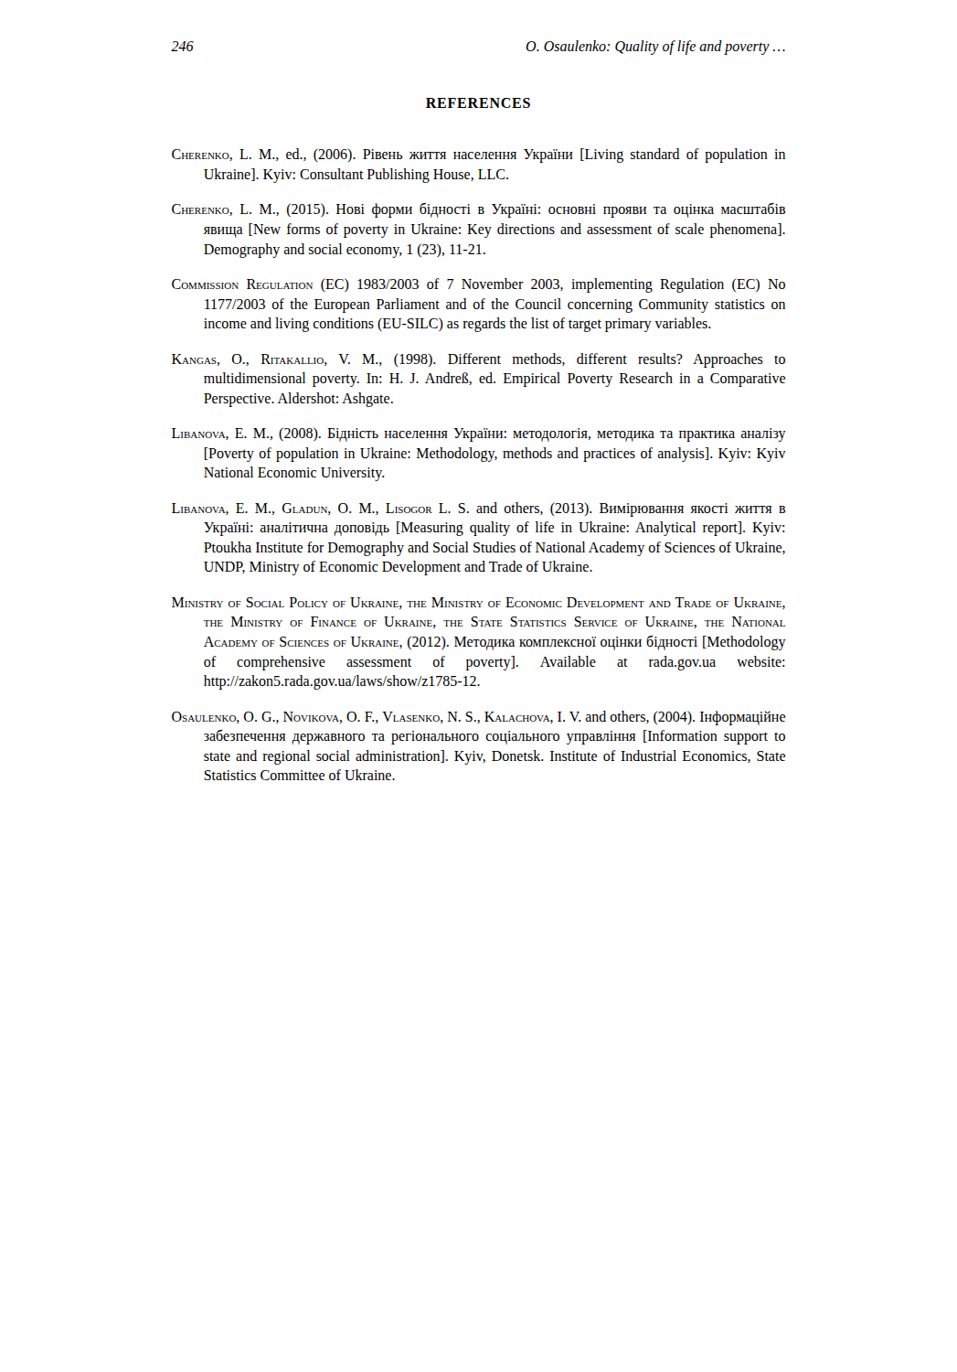246 O. Osaulenko: Quality of life and poverty …
REFERENCES
Cherenko, L. M., ed., (2006). Рівень життя населення України [Living standard of population in Ukraine]. Kyiv: Consultant Publishing House, LLC.
Cherenko, L. M., (2015). Нові форми бідності в Україні: основні прояви та оцінка масштабів явища [New forms of poverty in Ukraine: Key directions and assessment of scale phenomena]. Demography and social economy, 1 (23), 11-21.
Commission Regulation (EC) 1983/2003 of 7 November 2003, implementing Regulation (EC) No 1177/2003 of the European Parliament and of the Council concerning Community statistics on income and living conditions (EU-SILC) as regards the list of target primary variables.
Kangas, O., Ritakallio, V. M., (1998). Different methods, different results? Approaches to multidimensional poverty. In: H. J. Andreß, ed. Empirical Poverty Research in a Comparative Perspective. Aldershot: Ashgate.
Libanova, E. M., (2008). Бідність населення України: методологія, методика та практика аналізу [Poverty of population in Ukraine: Methodology, methods and practices of analysis]. Kyiv: Kyiv National Economic University.
Libanova, E. M., Gladun, O. M., Lisogor L. S. and others, (2013). Вимірювання якості життя в Україні: аналітична доповідь [Measuring quality of life in Ukraine: Analytical report]. Kyiv: Ptoukha Institute for Demography and Social Studies of National Academy of Sciences of Ukraine, UNDP, Ministry of Economic Development and Trade of Ukraine.
Ministry of Social Policy of Ukraine, the Ministry of Economic Development and Trade of Ukraine, the Ministry of Finance of Ukraine, the State Statistics Service of Ukraine, the National Academy of Sciences of Ukraine, (2012). Методика комплексної оцінки бідності [Methodology of comprehensive assessment of poverty]. Available at rada.gov.ua website: http://zakon5.rada.gov.ua/laws/show/z1785-12.
Osaulenko, O. G., Novikova, O. F., Vlasenko, N. S., Kalachova, I. V. and others, (2004). Інформаційне забезпечення державного та регіонального соціального управління [Information support to state and regional social administration]. Kyiv, Donetsk. Institute of Industrial Economics, State Statistics Committee of Ukraine.